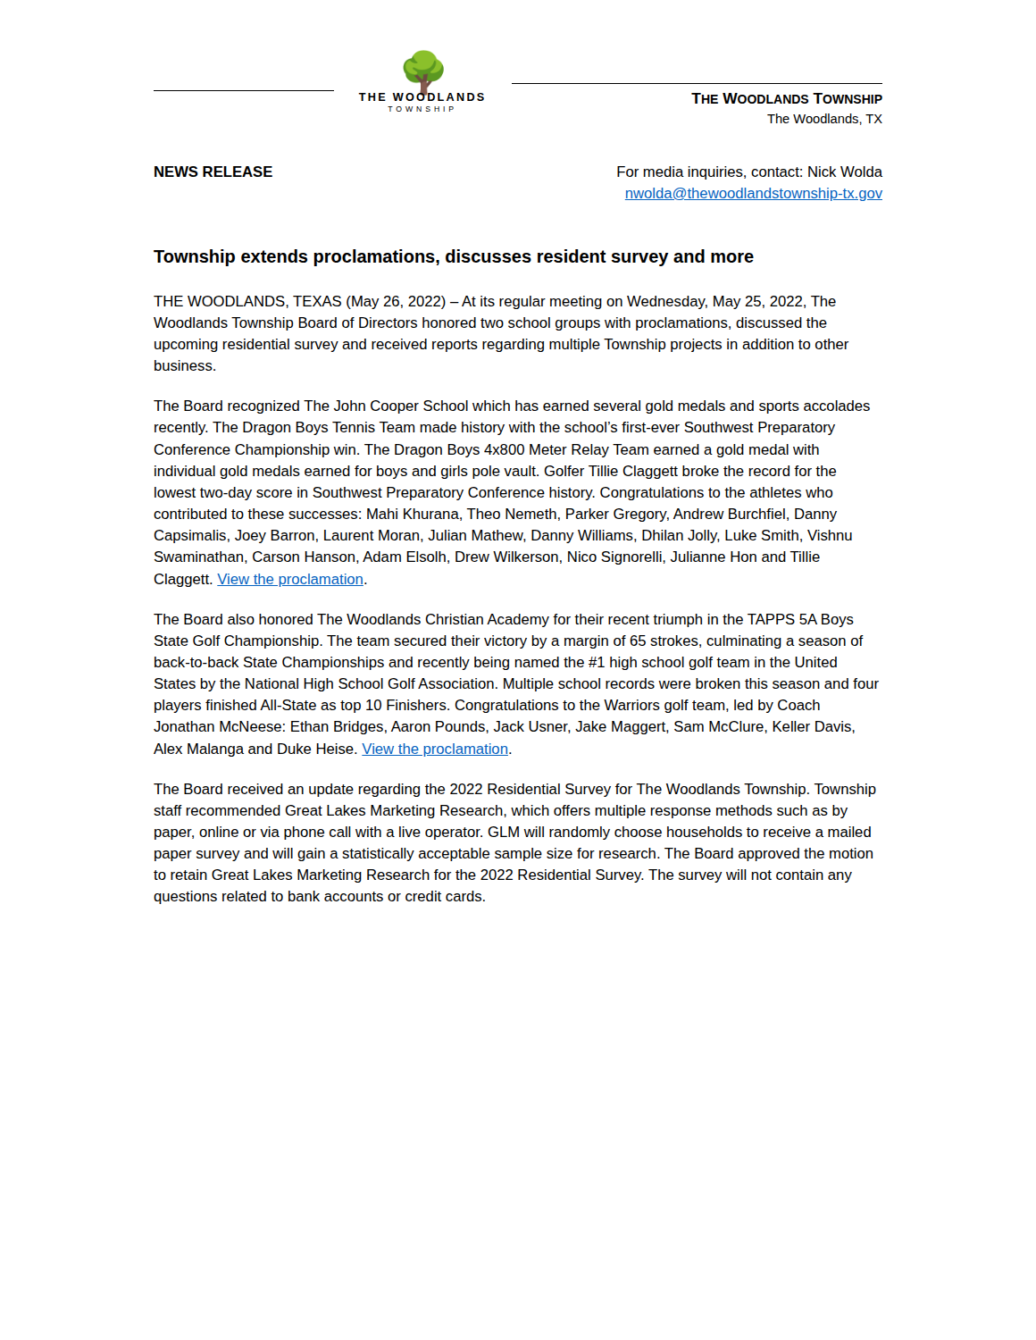🌳 THE WOODLANDS TOWNSHIP
THE WOODLANDS TOWNSHIP
The Woodlands, TX
NEWS RELEASE
For media inquiries, contact: Nick Wolda
nwolda@thewoodlandstownship-tx.gov
Township extends proclamations, discusses resident survey and more
THE WOODLANDS, TEXAS (May 26, 2022) – At its regular meeting on Wednesday, May 25, 2022, The Woodlands Township Board of Directors honored two school groups with proclamations, discussed the upcoming residential survey and received reports regarding multiple Township projects in addition to other business.
The Board recognized The John Cooper School which has earned several gold medals and sports accolades recently. The Dragon Boys Tennis Team made history with the school’s first-ever Southwest Preparatory Conference Championship win. The Dragon Boys 4x800 Meter Relay Team earned a gold medal with individual gold medals earned for boys and girls pole vault. Golfer Tillie Claggett broke the record for the lowest two-day score in Southwest Preparatory Conference history. Congratulations to the athletes who contributed to these successes: Mahi Khurana, Theo Nemeth, Parker Gregory, Andrew Burchfiel, Danny Capsimalis, Joey Barron, Laurent Moran, Julian Mathew, Danny Williams, Dhilan Jolly, Luke Smith, Vishnu Swaminathan, Carson Hanson, Adam Elsolh, Drew Wilkerson, Nico Signorelli, Julianne Hon and Tillie Claggett. View the proclamation.
The Board also honored The Woodlands Christian Academy for their recent triumph in the TAPPS 5A Boys State Golf Championship. The team secured their victory by a margin of 65 strokes, culminating a season of back-to-back State Championships and recently being named the #1 high school golf team in the United States by the National High School Golf Association. Multiple school records were broken this season and four players finished All-State as top 10 Finishers. Congratulations to the Warriors golf team, led by Coach Jonathan McNeese: Ethan Bridges, Aaron Pounds, Jack Usner, Jake Maggert, Sam McClure, Keller Davis, Alex Malanga and Duke Heise. View the proclamation.
The Board received an update regarding the 2022 Residential Survey for The Woodlands Township. Township staff recommended Great Lakes Marketing Research, which offers multiple response methods such as by paper, online or via phone call with a live operator. GLM will randomly choose households to receive a mailed paper survey and will gain a statistically acceptable sample size for research. The Board approved the motion to retain Great Lakes Marketing Research for the 2022 Residential Survey. The survey will not contain any questions related to bank accounts or credit cards.